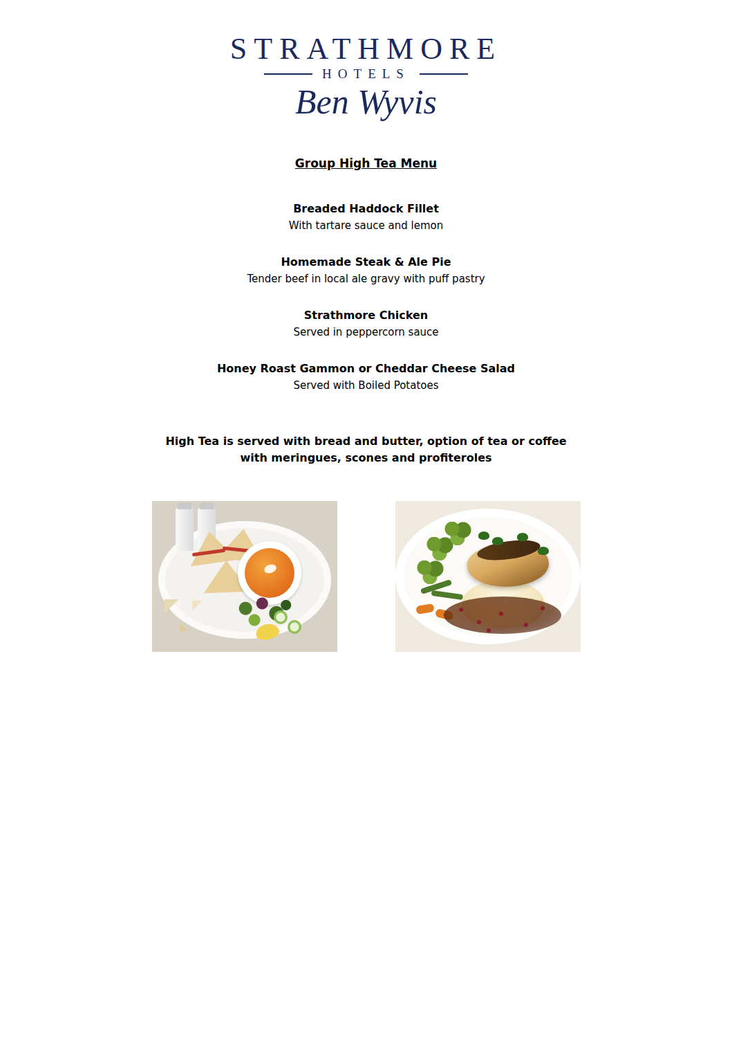STRATHMORE
HOTELS
Ben Wyvis
Group High Tea Menu
Breaded Haddock Fillet
With tartare sauce and lemon
Homemade Steak & Ale Pie
Tender beef in local ale gravy with puff pastry
Strathmore Chicken
Served in peppercorn sauce
Honey Roast Gammon or Cheddar Cheese Salad
Served with Boiled Potatoes
High Tea is served with bread and butter, option of tea or coffee
with meringues, scones and profiteroles